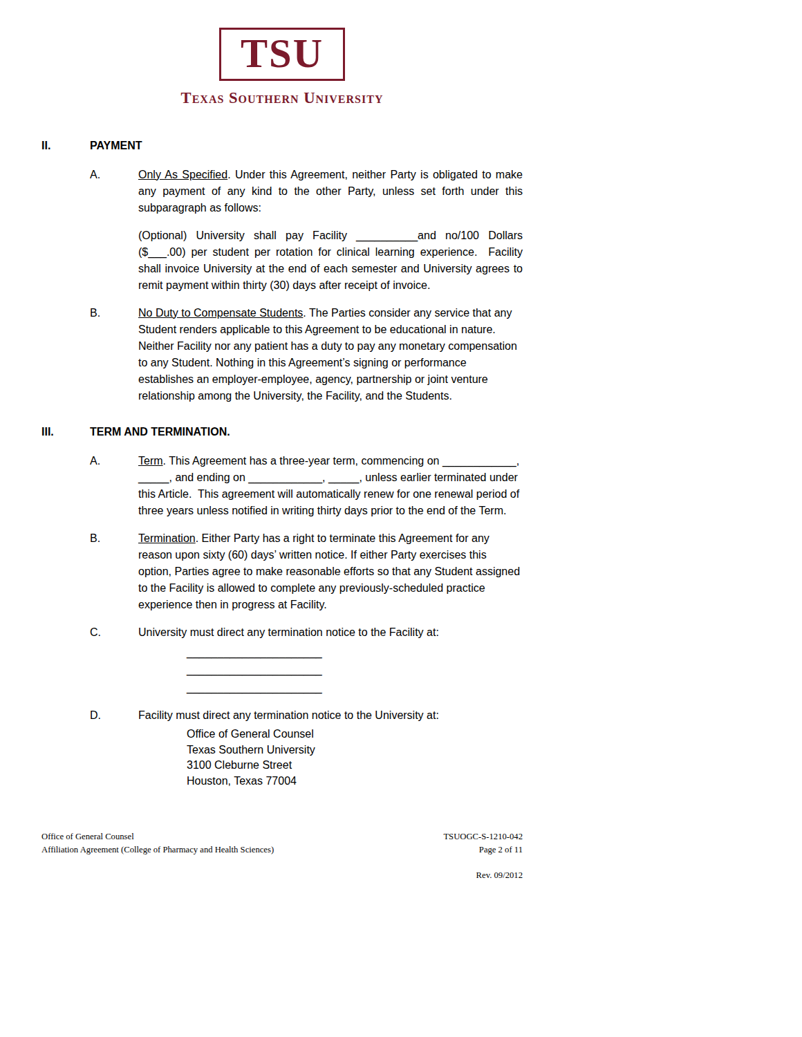TSU
Texas Southern University
II. PAYMENT
A.
Only As Specified. Under this Agreement, neither Party is obligated to make any payment of any kind to the other Party, unless set forth under this subparagraph as follows:
(Optional) University shall pay Facility __________and no/100 Dollars ($___.00) per student per rotation for clinical learning experience. Facility shall invoice University at the end of each semester and University agrees to remit payment within thirty (30) days after receipt of invoice.
B.
No Duty to Compensate Students. The Parties consider any service that any Student renders applicable to this Agreement to be educational in nature. Neither Facility nor any patient has a duty to pay any monetary compensation to any Student. Nothing in this Agreement’s signing or performance establishes an employer-employee, agency, partnership or joint venture relationship among the University, the Facility, and the Students.
III. TERM AND TERMINATION.
A.
Term. This Agreement has a three-year term, commencing on ____________, _____, and ending on ____________, _____, unless earlier terminated under this Article. This agreement will automatically renew for one renewal period of three years unless notified in writing thirty days prior to the end of the Term.
B.
Termination. Either Party has a right to terminate this Agreement for any reason upon sixty (60) days’ written notice. If either Party exercises this option, Parties agree to make reasonable efforts so that any Student assigned to the Facility is allowed to complete any previously-scheduled practice experience then in progress at Facility.
C.
University must direct any termination notice to the Facility at:
______________________
______________________
______________________
D.
Facility must direct any termination notice to the University at:
Office of General Counsel
Texas Southern University
3100 Cleburne Street
Houston, Texas 77004
Office of General Counsel
Affiliation Agreement (College of Pharmacy and Health Sciences)
TSUOGC-S-1210-042
Page 2 of 11
Rev. 09/2012